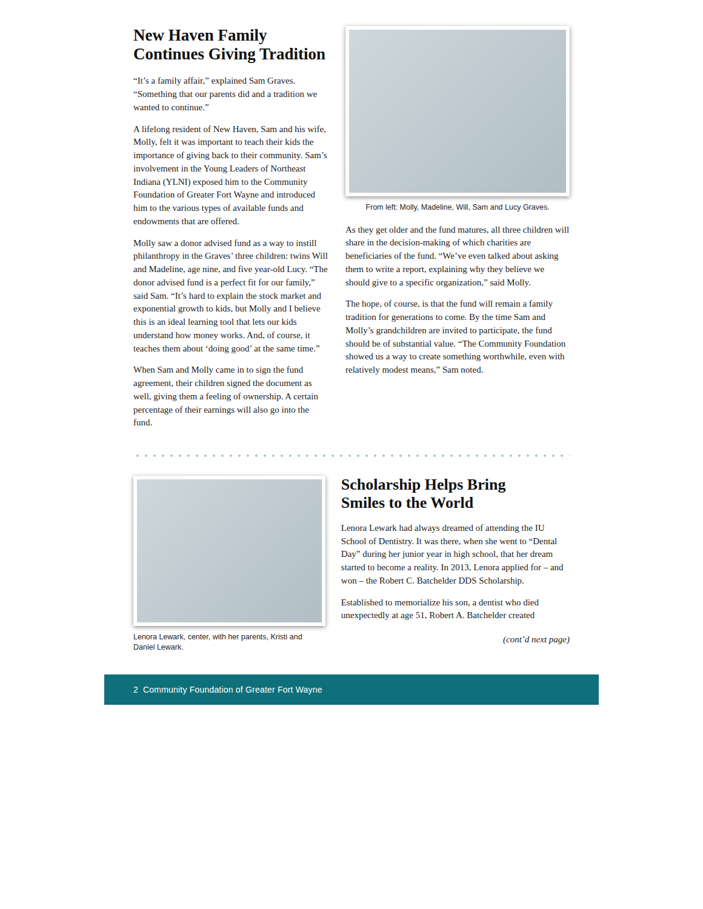New Haven Family
Continues Giving Tradition
“It’s a family affair,” explained Sam Graves. “Something that our parents did and a tradition we wanted to continue.”
A lifelong resident of New Haven, Sam and his wife, Molly, felt it was important to teach their kids the importance of giving back to their community. Sam’s involvement in the Young Leaders of Northeast Indiana (YLNI) exposed him to the Community Foundation of Greater Fort Wayne and introduced him to the various types of available funds and endowments that are offered.
Molly saw a donor advised fund as a way to instill philanthropy in the Graves’ three children: twins Will and Madeline, age nine, and five year-old Lucy. “The donor advised fund is a perfect fit for our family,” said Sam. “It’s hard to explain the stock market and exponential growth to kids, but Molly and I believe this is an ideal learning tool that lets our kids understand how money works. And, of course, it teaches them about ‘doing good’ at the same time.”
When Sam and Molly came in to sign the fund agreement, their children signed the document as well, giving them a feeling of ownership. A certain percentage of their earnings will also go into the fund.
From left: Molly, Madeline, Will, Sam and Lucy Graves.
As they get older and the fund matures, all three children will share in the decision-making of which charities are beneficiaries of the fund. “We’ve even talked about asking them to write a report, explaining why they believe we should give to a specific organization,” said Molly.
The hope, of course, is that the fund will remain a family tradition for generations to come. By the time Sam and Molly’s grandchildren are invited to participate, the fund should be of substantial value. “The Community Foundation showed us a way to create something worthwhile, even with relatively modest means,” Sam noted.
Lenora Lewark, center, with her parents, Kristi and Daniel Lewark.
Scholarship Helps Bring
Smiles to the World
Lenora Lewark had always dreamed of attending the IU School of Dentistry. It was there, when she went to “Dental Day” during her junior year in high school, that her dream started to become a reality. In 2013, Lenora applied for – and won – the Robert C. Batchelder DDS Scholarship.
Established to memorialize his son, a dentist who died unexpectedly at age 51, Robert A. Batchelder created
(cont’d next page)
2 Community Foundation of Greater Fort Wayne